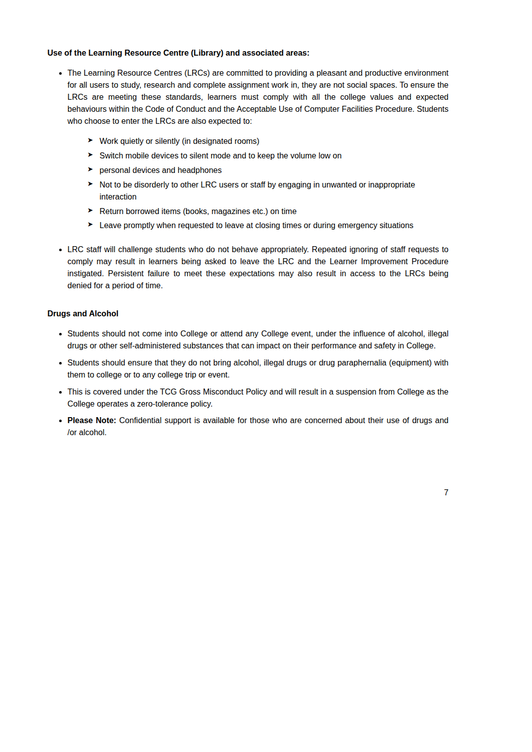Use of the Learning Resource Centre (Library) and associated areas:
The Learning Resource Centres (LRCs) are committed to providing a pleasant and productive environment for all users to study, research and complete assignment work in, they are not social spaces. To ensure the LRCs are meeting these standards, learners must comply with all the college values and expected behaviours within the Code of Conduct and the Acceptable Use of Computer Facilities Procedure. Students who choose to enter the LRCs are also expected to:
Work quietly or silently (in designated rooms)
Switch mobile devices to silent mode and to keep the volume low on
personal devices and headphones
Not to be disorderly to other LRC users or staff by engaging in unwanted or inappropriate interaction
Return borrowed items (books, magazines etc.) on time
Leave promptly when requested to leave at closing times or during emergency situations
LRC staff will challenge students who do not behave appropriately. Repeated ignoring of staff requests to comply may result in learners being asked to leave the LRC and the Learner Improvement Procedure instigated. Persistent failure to meet these expectations may also result in access to the LRCs being denied for a period of time.
Drugs and Alcohol
Students should not come into College or attend any College event, under the influence of alcohol, illegal drugs or other self-administered substances that can impact on their performance and safety in College.
Students should ensure that they do not bring alcohol, illegal drugs or drug paraphernalia (equipment) with them to college or to any college trip or event.
This is covered under the TCG Gross Misconduct Policy and will result in a suspension from College as the College operates a zero-tolerance policy.
Please Note: Confidential support is available for those who are concerned about their use of drugs and /or alcohol.
7